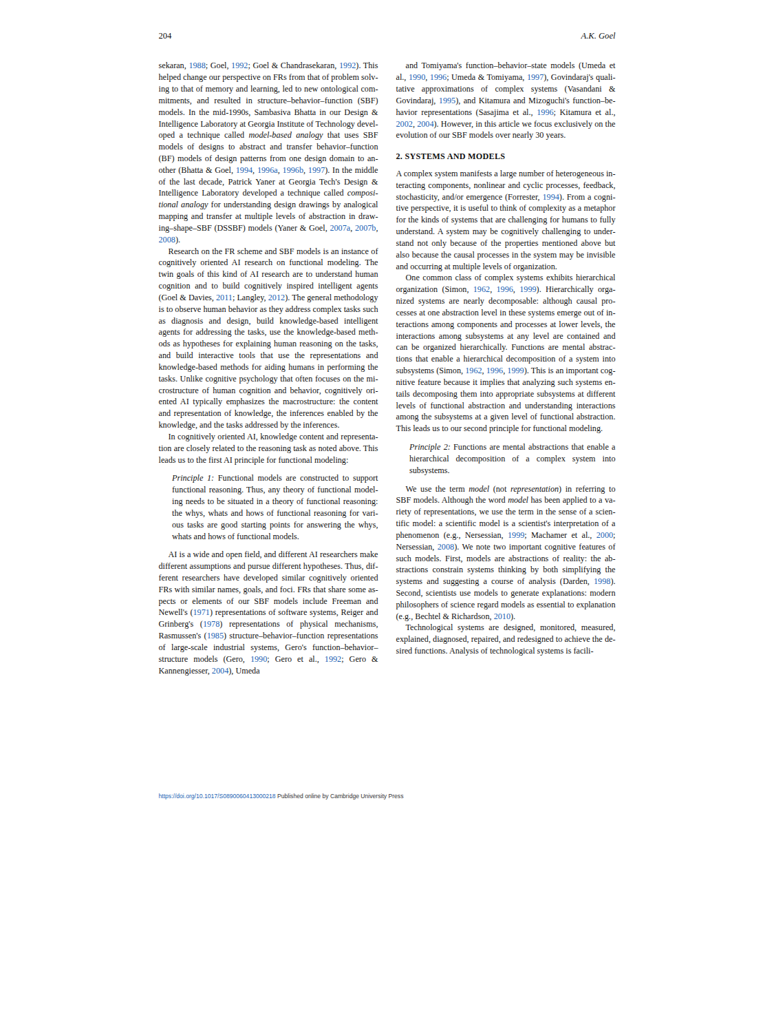204 A.K. Goel
sekaran, 1988; Goel, 1992; Goel & Chandrasekaran, 1992). This helped change our perspective on FRs from that of problem solving to that of memory and learning, led to new ontological commitments, and resulted in structure–behavior–function (SBF) models. In the mid-1990s, Sambasiva Bhatta in our Design & Intelligence Laboratory at Georgia Institute of Technology developed a technique called model-based analogy that uses SBF models of designs to abstract and transfer behavior–function (BF) models of design patterns from one design domain to another (Bhatta & Goel, 1994, 1996a, 1996b, 1997). In the middle of the last decade, Patrick Yaner at Georgia Tech's Design & Intelligence Laboratory developed a technique called compositional analogy for understanding design drawings by analogical mapping and transfer at multiple levels of abstraction in drawing–shape–SBF (DSSBF) models (Yaner & Goel, 2007a, 2007b, 2008).
Research on the FR scheme and SBF models is an instance of cognitively oriented AI research on functional modeling. The twin goals of this kind of AI research are to understand human cognition and to build cognitively inspired intelligent agents (Goel & Davies, 2011; Langley, 2012). The general methodology is to observe human behavior as they address complex tasks such as diagnosis and design, build knowledge-based intelligent agents for addressing the tasks, use the knowledge-based methods as hypotheses for explaining human reasoning on the tasks, and build interactive tools that use the representations and knowledge-based methods for aiding humans in performing the tasks. Unlike cognitive psychology that often focuses on the microstructure of human cognition and behavior, cognitively oriented AI typically emphasizes the macrostructure: the content and representation of knowledge, the inferences enabled by the knowledge, and the tasks addressed by the inferences.
In cognitively oriented AI, knowledge content and representation are closely related to the reasoning task as noted above. This leads us to the first AI principle for functional modeling:
Principle 1: Functional models are constructed to support functional reasoning. Thus, any theory of functional modeling needs to be situated in a theory of functional reasoning: the whys, whats and hows of functional reasoning for various tasks are good starting points for answering the whys, whats and hows of functional models.
AI is a wide and open field, and different AI researchers make different assumptions and pursue different hypotheses. Thus, different researchers have developed similar cognitively oriented FRs with similar names, goals, and foci. FRs that share some aspects or elements of our SBF models include Freeman and Newell's (1971) representations of software systems, Reiger and Grinberg's (1978) representations of physical mechanisms, Rasmussen's (1985) structure–behavior–function representations of large-scale industrial systems, Gero's function–behavior–structure models (Gero, 1990; Gero et al., 1992; Gero & Kannengiesser, 2004), Umeda
and Tomiyama's function–behavior–state models (Umeda et al., 1990, 1996; Umeda & Tomiyama, 1997), Govindaraj's qualitative approximations of complex systems (Vasandani & Govindaraj, 1995), and Kitamura and Mizoguchi's function–behavior representations (Sasajima et al., 1996; Kitamura et al., 2002, 2004). However, in this article we focus exclusively on the evolution of our SBF models over nearly 30 years.
2. SYSTEMS AND MODELS
A complex system manifests a large number of heterogeneous interacting components, nonlinear and cyclic processes, feedback, stochasticity, and/or emergence (Forrester, 1994). From a cognitive perspective, it is useful to think of complexity as a metaphor for the kinds of systems that are challenging for humans to fully understand. A system may be cognitively challenging to understand not only because of the properties mentioned above but also because the causal processes in the system may be invisible and occurring at multiple levels of organization.
One common class of complex systems exhibits hierarchical organization (Simon, 1962, 1996, 1999). Hierarchically organized systems are nearly decomposable: although causal processes at one abstraction level in these systems emerge out of interactions among components and processes at lower levels, the interactions among subsystems at any level are contained and can be organized hierarchically. Functions are mental abstractions that enable a hierarchical decomposition of a system into subsystems (Simon, 1962, 1996, 1999). This is an important cognitive feature because it implies that analyzing such systems entails decomposing them into appropriate subsystems at different levels of functional abstraction and understanding interactions among the subsystems at a given level of functional abstraction. This leads us to our second principle for functional modeling.
Principle 2: Functions are mental abstractions that enable a hierarchical decomposition of a complex system into subsystems.
We use the term model (not representation) in referring to SBF models. Although the word model has been applied to a variety of representations, we use the term in the sense of a scientific model: a scientific model is a scientist's interpretation of a phenomenon (e.g., Nersessian, 1999; Machamer et al., 2000; Nersessian, 2008). We note two important cognitive features of such models. First, models are abstractions of reality: the abstractions constrain systems thinking by both simplifying the systems and suggesting a course of analysis (Darden, 1998). Second, scientists use models to generate explanations: modern philosophers of science regard models as essential to explanation (e.g., Bechtel & Richardson, 2010).
Technological systems are designed, monitored, measured, explained, diagnosed, repaired, and redesigned to achieve the desired functions. Analysis of technological systems is facili-
https://doi.org/10.1017/S0890060413000218 Published online by Cambridge University Press